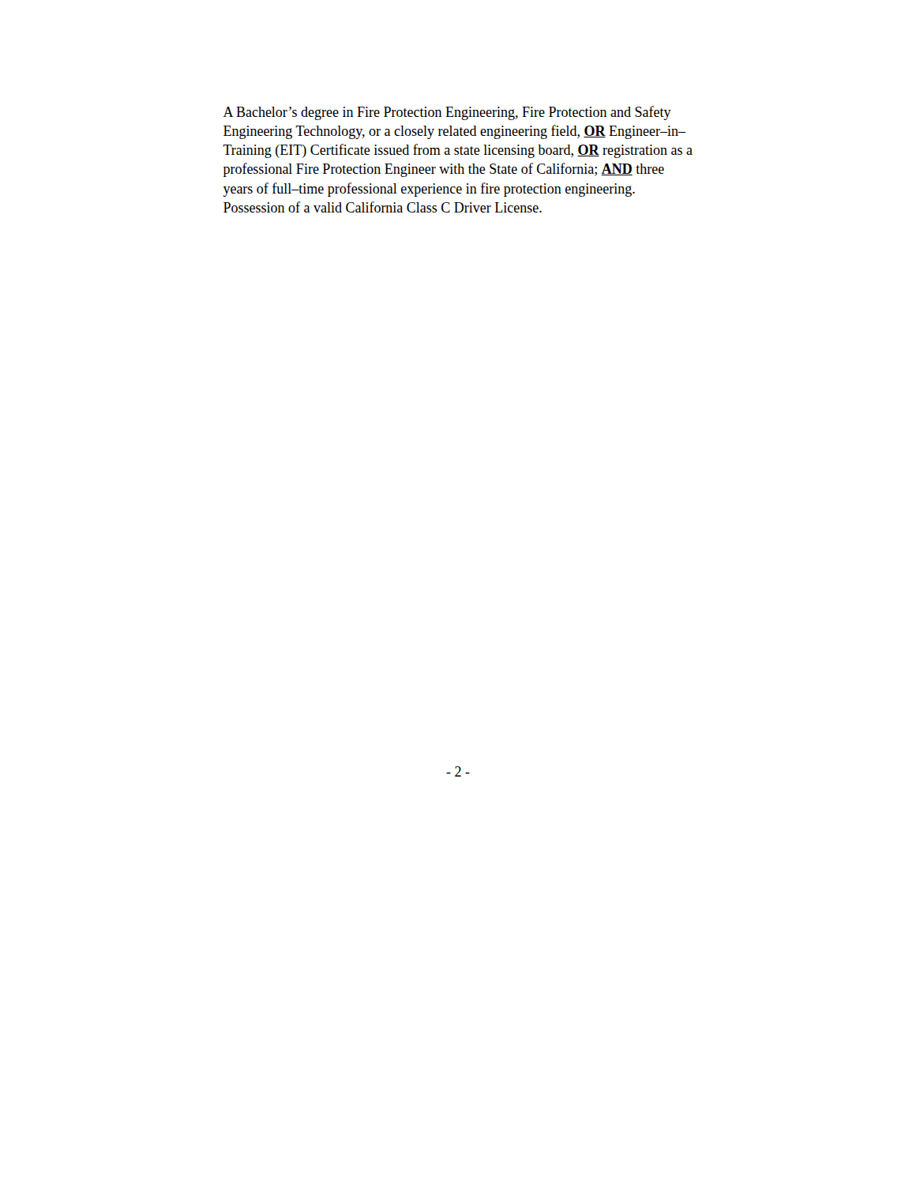A Bachelor’s degree in Fire Protection Engineering, Fire Protection and Safety Engineering Technology, or a closely related engineering field, OR Engineer–in–Training (EIT) Certificate issued from a state licensing board, OR registration as a professional Fire Protection Engineer with the State of California; AND three years of full–time professional experience in fire protection engineering. Possession of a valid California Class C Driver License.
- 2 -